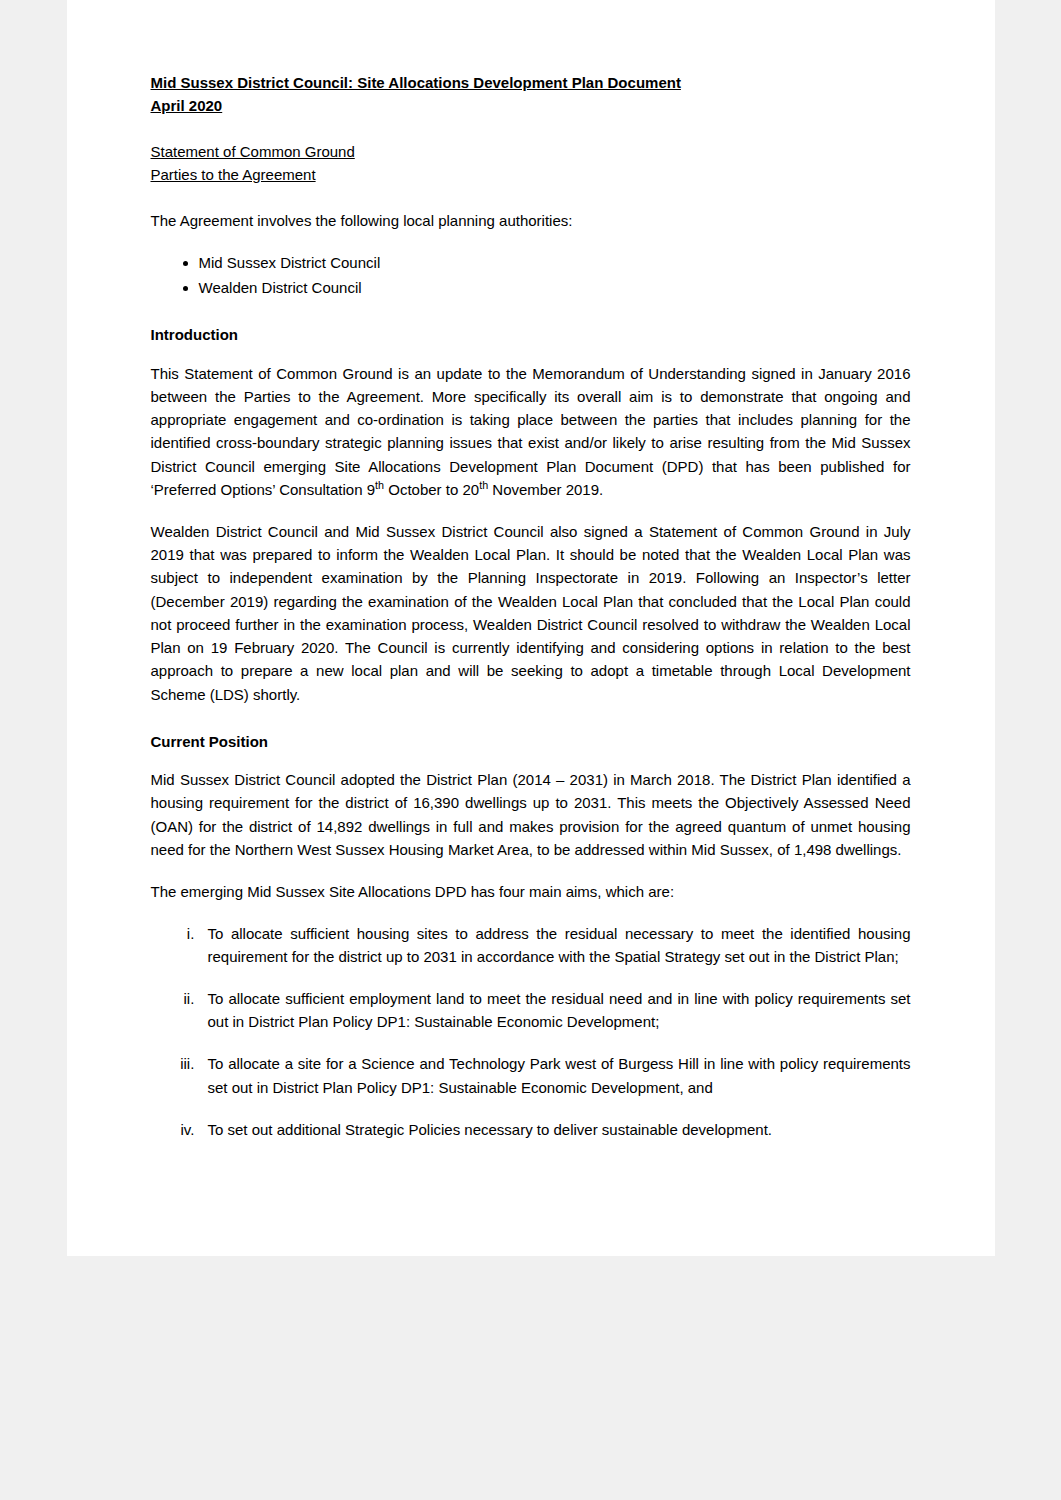Mid Sussex District Council: Site Allocations Development Plan Document
April 2020
Statement of Common Ground
Parties to the Agreement
The Agreement involves the following local planning authorities:
Mid Sussex District Council
Wealden District Council
Introduction
This Statement of Common Ground is an update to the Memorandum of Understanding signed in January 2016 between the Parties to the Agreement. More specifically its overall aim is to demonstrate that ongoing and appropriate engagement and co-ordination is taking place between the parties that includes planning for the identified cross-boundary strategic planning issues that exist and/or likely to arise resulting from the Mid Sussex District Council emerging Site Allocations Development Plan Document (DPD) that has been published for ‘Preferred Options’ Consultation 9th October to 20th November 2019.
Wealden District Council and Mid Sussex District Council also signed a Statement of Common Ground in July 2019 that was prepared to inform the Wealden Local Plan. It should be noted that the Wealden Local Plan was subject to independent examination by the Planning Inspectorate in 2019. Following an Inspector’s letter (December 2019) regarding the examination of the Wealden Local Plan that concluded that the Local Plan could not proceed further in the examination process, Wealden District Council resolved to withdraw the Wealden Local Plan on 19 February 2020. The Council is currently identifying and considering options in relation to the best approach to prepare a new local plan and will be seeking to adopt a timetable through Local Development Scheme (LDS) shortly.
Current Position
Mid Sussex District Council adopted the District Plan (2014 – 2031) in March 2018. The District Plan identified a housing requirement for the district of 16,390 dwellings up to 2031. This meets the Objectively Assessed Need (OAN) for the district of 14,892 dwellings in full and makes provision for the agreed quantum of unmet housing need for the Northern West Sussex Housing Market Area, to be addressed within Mid Sussex, of 1,498 dwellings.
The emerging Mid Sussex Site Allocations DPD has four main aims, which are:
To allocate sufficient housing sites to address the residual necessary to meet the identified housing requirement for the district up to 2031 in accordance with the Spatial Strategy set out in the District Plan;
To allocate sufficient employment land to meet the residual need and in line with policy requirements set out in District Plan Policy DP1: Sustainable Economic Development;
To allocate a site for a Science and Technology Park west of Burgess Hill in line with policy requirements set out in District Plan Policy DP1: Sustainable Economic Development, and
To set out additional Strategic Policies necessary to deliver sustainable development.